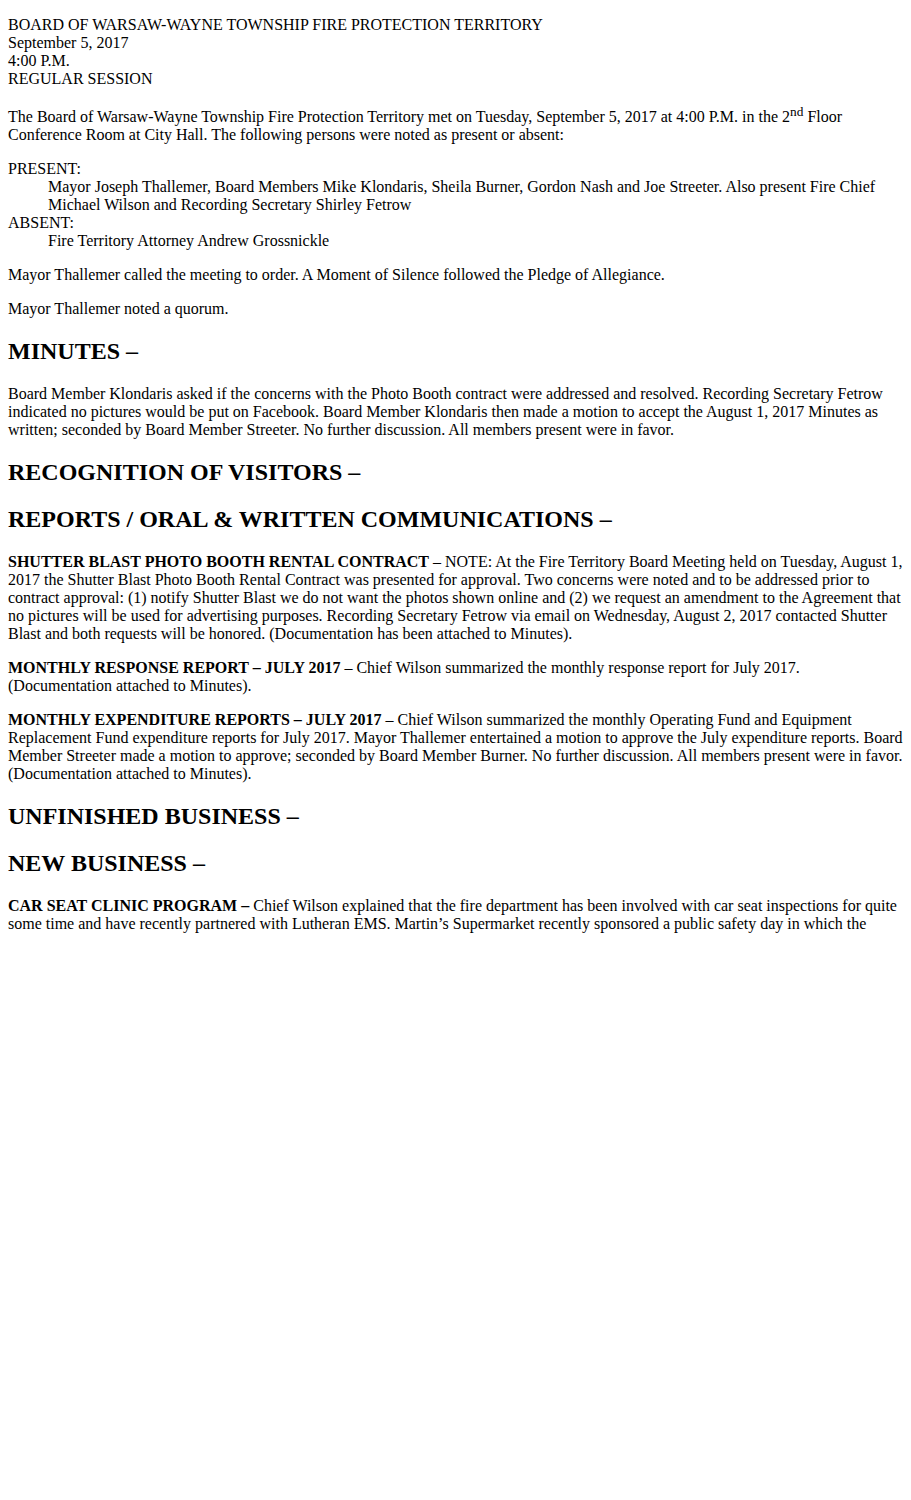BOARD OF WARSAW-WAYNE TOWNSHIP FIRE PROTECTION TERRITORY
September 5, 2017
4:00 P.M.
REGULAR SESSION
The Board of Warsaw-Wayne Township Fire Protection Territory met on Tuesday, September 5, 2017 at 4:00 P.M. in the 2nd Floor Conference Room at City Hall. The following persons were noted as present or absent:
PRESENT:
Mayor Joseph Thallemer, Board Members Mike Klondaris, Sheila Burner, Gordon Nash and Joe Streeter. Also present Fire Chief Michael Wilson and Recording Secretary Shirley Fetrow
ABSENT:
Fire Territory Attorney Andrew Grossnickle
Mayor Thallemer called the meeting to order. A Moment of Silence followed the Pledge of Allegiance.
Mayor Thallemer noted a quorum.
MINUTES –
Board Member Klondaris asked if the concerns with the Photo Booth contract were addressed and resolved. Recording Secretary Fetrow indicated no pictures would be put on Facebook. Board Member Klondaris then made a motion to accept the August 1, 2017 Minutes as written; seconded by Board Member Streeter. No further discussion. All members present were in favor.
RECOGNITION OF VISITORS –
REPORTS / ORAL & WRITTEN COMMUNICATIONS –
SHUTTER BLAST PHOTO BOOTH RENTAL CONTRACT – NOTE: At the Fire Territory Board Meeting held on Tuesday, August 1, 2017 the Shutter Blast Photo Booth Rental Contract was presented for approval. Two concerns were noted and to be addressed prior to contract approval: (1) notify Shutter Blast we do not want the photos shown online and (2) we request an amendment to the Agreement that no pictures will be used for advertising purposes. Recording Secretary Fetrow via email on Wednesday, August 2, 2017 contacted Shutter Blast and both requests will be honored. (Documentation has been attached to Minutes).
MONTHLY RESPONSE REPORT – JULY 2017 – Chief Wilson summarized the monthly response report for July 2017. (Documentation attached to Minutes).
MONTHLY EXPENDITURE REPORTS – JULY 2017 – Chief Wilson summarized the monthly Operating Fund and Equipment Replacement Fund expenditure reports for July 2017. Mayor Thallemer entertained a motion to approve the July expenditure reports. Board Member Streeter made a motion to approve; seconded by Board Member Burner. No further discussion. All members present were in favor. (Documentation attached to Minutes).
UNFINISHED BUSINESS –
NEW BUSINESS –
CAR SEAT CLINIC PROGRAM – Chief Wilson explained that the fire department has been involved with car seat inspections for quite some time and have recently partnered with Lutheran EMS. Martin’s Supermarket recently sponsored a public safety day in which the